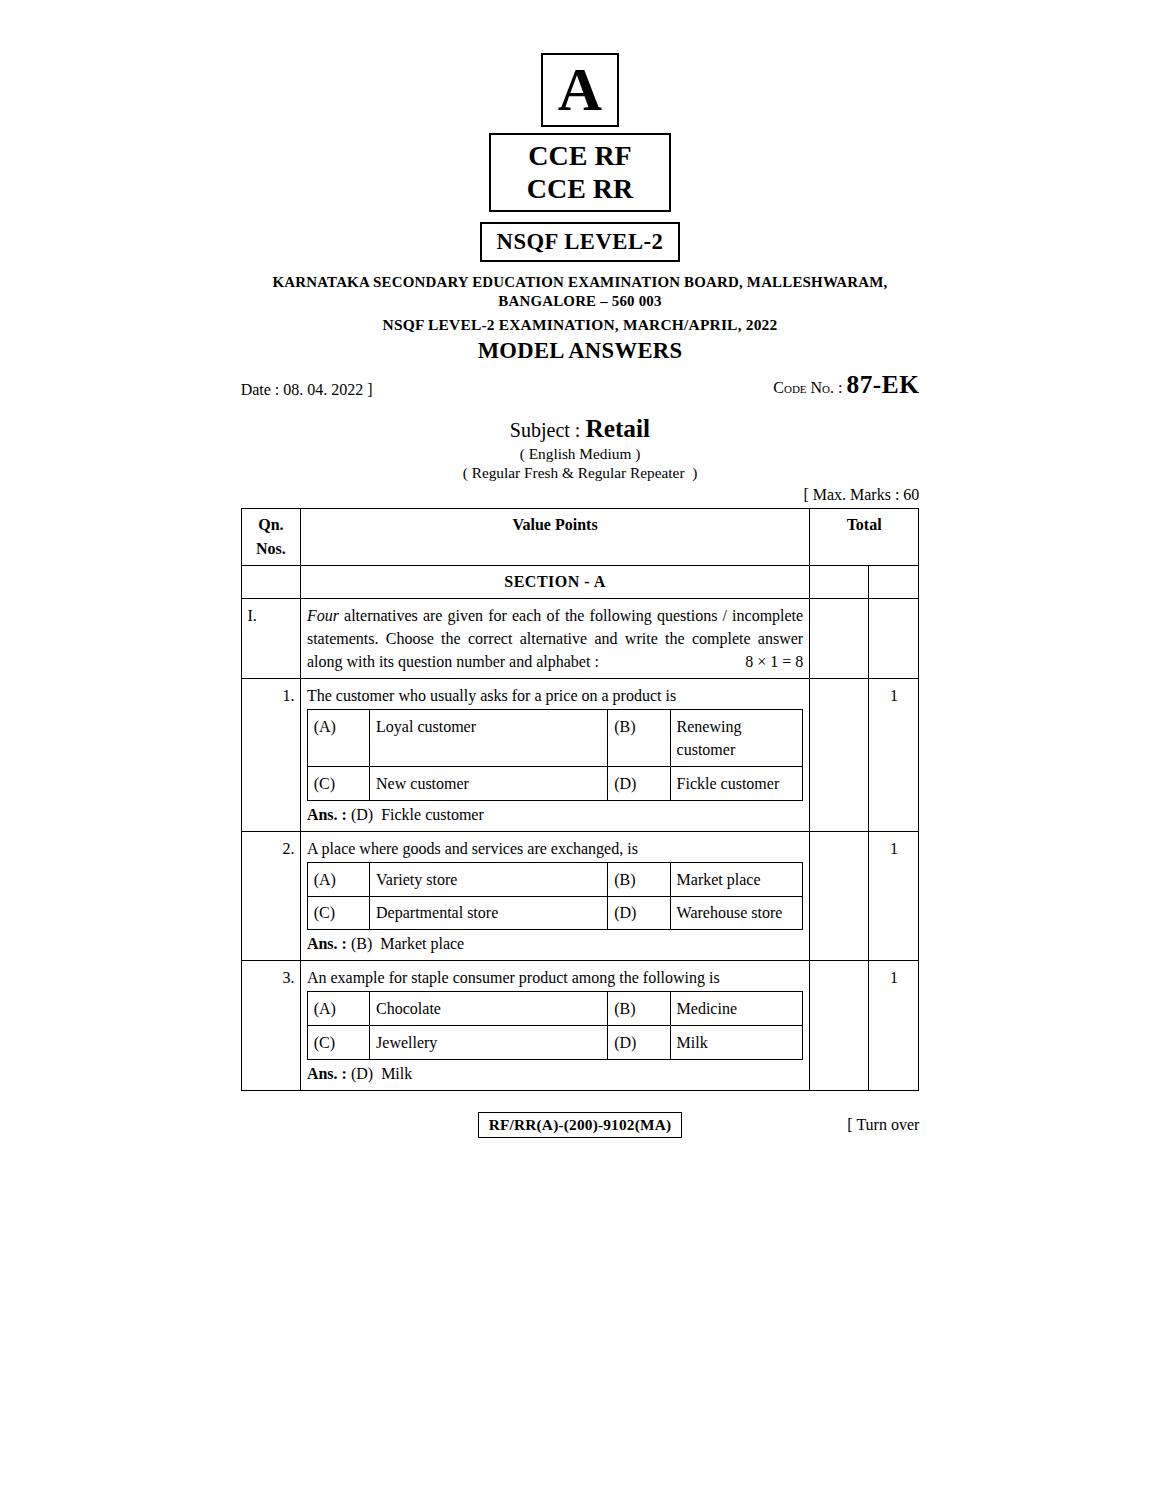A
CCE RF
CCE RR
NSQF LEVEL-2
KARNATAKA SECONDARY EDUCATION EXAMINATION BOARD, MALLESHWARAM,
BANGALORE – 560 003
NSQF LEVEL-2 EXAMINATION, MARCH/APRIL, 2022
MODEL ANSWERS
Date : 08. 04. 2022 ]
Code No. : 87-EK
Subject : Retail
( English Medium )
( Regular Fresh & Regular Repeater )
[ Max. Marks : 60
| Qn. Nos. | Value Points | Total |
| | SECTION - A | | |
| I. | Four alternatives are given for each of the following questions / incomplete statements. Choose the correct alternative and write the complete answer along with its question number and alphabet : 8 × 1 = 8 | | |
| 1. | The customer who usually asks for a price on a product is / (A) / Loyal customer / (B) / Renewing customer / / (C) / New customer / (D) / Fickle customer / Ans. : (D) Fickle customer | | 1 |
| 2. | A place where goods and services are exchanged, is / (A) / Variety store / (B) / Market place / / (C) / Departmental store / (D) / Warehouse store / Ans. : (B) Market place | | 1 |
| 3. | An example for staple consumer product among the following is / (A) / Chocolate / (B) / Medicine / / (C) / Jewellery / (D) / Milk / Ans. : (D) Milk | | 1 |
RF/RR(A)-(200)-9102(MA)
[ Turn over